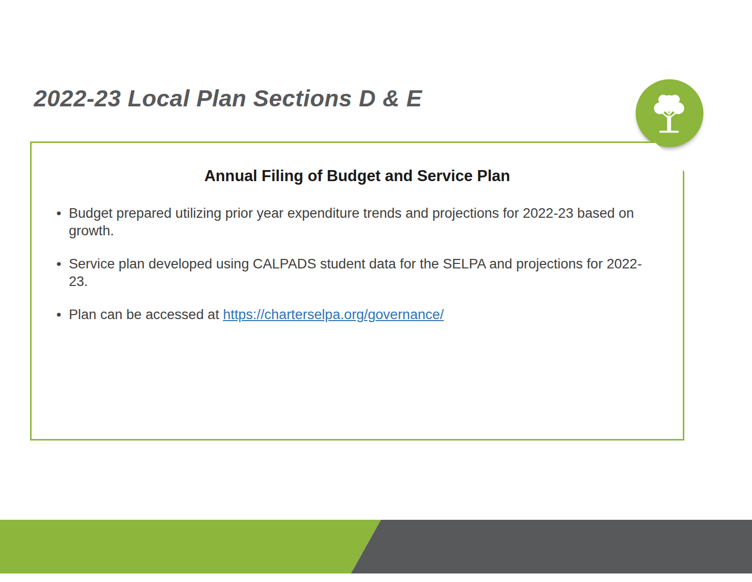2022-23 Local Plan Sections D & E
Annual Filing of Budget and Service Plan
Budget prepared utilizing prior year expenditure trends and projections for 2022-23 based on growth.
Service plan developed using CALPADS student data for the SELPA and projections for 2022-23.
Plan can be accessed at https://charterselpa.org/governance/